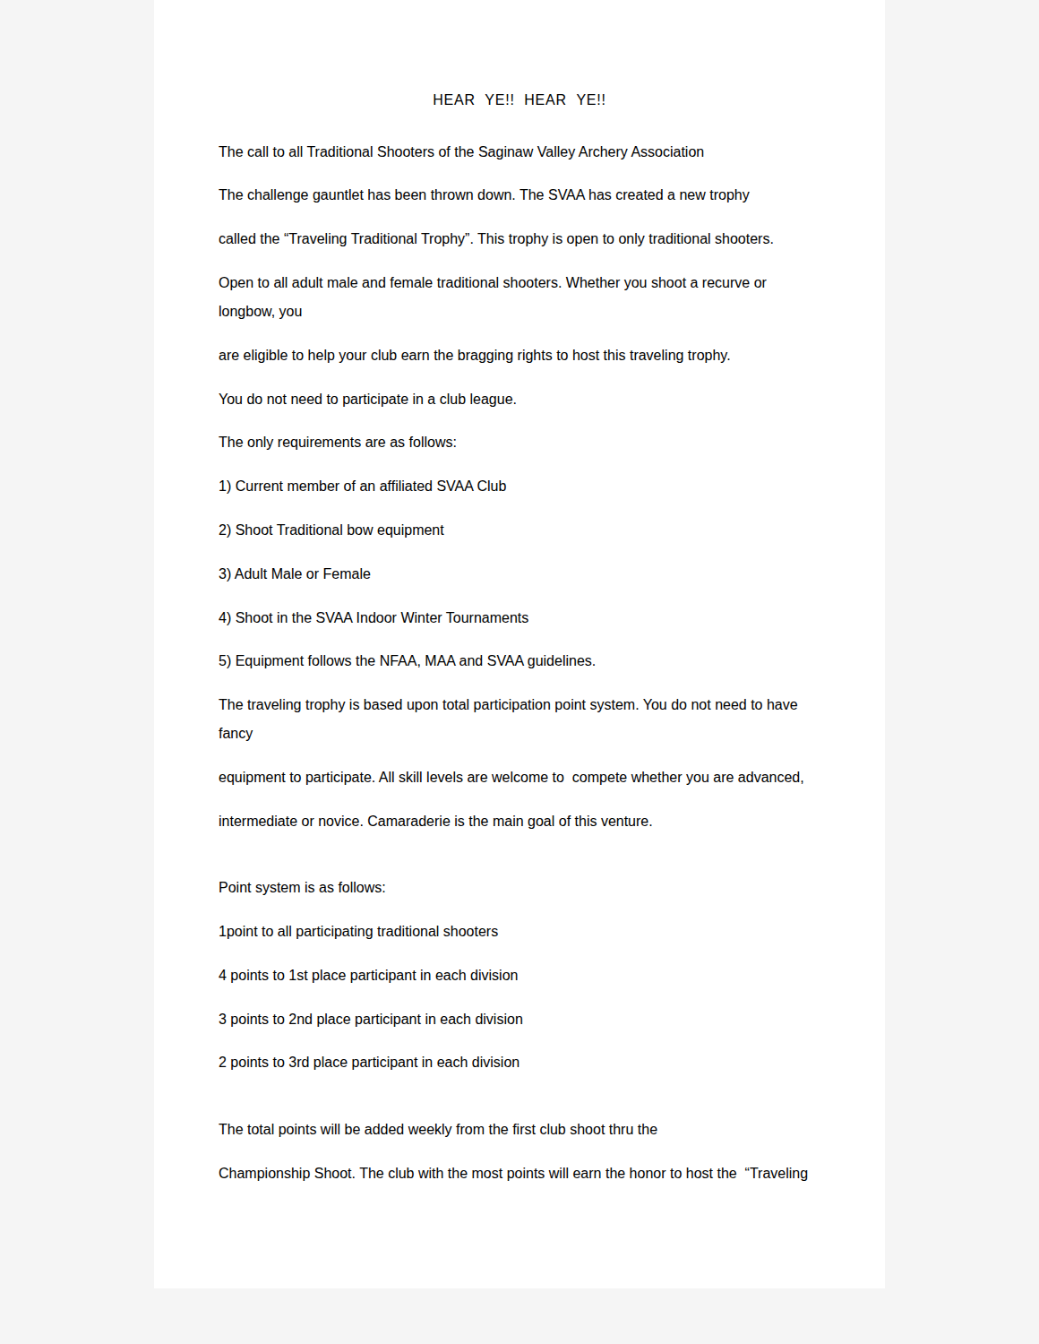HEAR YE!! HEAR YE!!
The call to all Traditional Shooters of the Saginaw Valley Archery Association
The challenge gauntlet has been thrown down. The SVAA has created a new trophy
called the “Traveling Traditional Trophy”. This trophy is open to only traditional shooters.
Open to all adult male and female traditional shooters. Whether you shoot a recurve or longbow, you
are eligible to help your club earn the bragging rights to host this traveling trophy.
You do not need to participate in a club league.
The only requirements are as follows:
1) Current member of an affiliated SVAA Club
2) Shoot Traditional bow equipment
3) Adult Male or Female
4) Shoot in the SVAA Indoor Winter Tournaments
5) Equipment follows the NFAA, MAA and SVAA guidelines.
The traveling trophy is based upon total participation point system. You do not need to have fancy
equipment to participate. All skill levels are welcome to compete whether you are advanced,
intermediate or novice. Camaraderie is the main goal of this venture.
Point system is as follows:
1point to all participating traditional shooters
4 points to 1st place participant in each division
3 points to 2nd place participant in each division
2 points to 3rd place participant in each division
The total points will be added weekly from the first club shoot thru the
Championship Shoot. The club with the most points will earn the honor to host the “Traveling